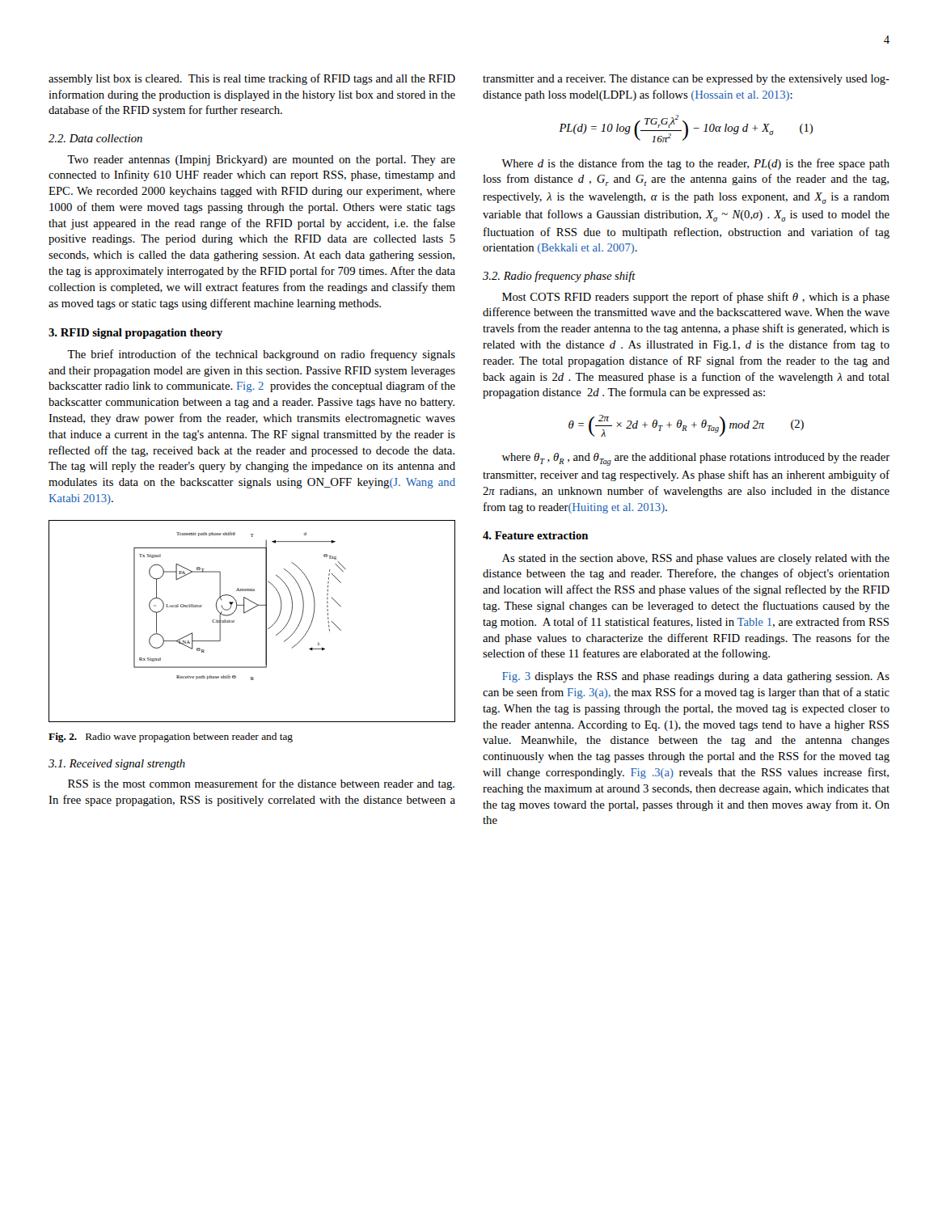4
assembly list box is cleared. This is real time tracking of RFID tags and all the RFID information during the production is displayed in the history list box and stored in the database of the RFID system for further research.
2.2. Data collection
Two reader antennas (Impinj Brickyard) are mounted on the portal. They are connected to Infinity 610 UHF reader which can report RSS, phase, timestamp and EPC. We recorded 2000 keychains tagged with RFID during our experiment, where 1000 of them were moved tags passing through the portal. Others were static tags that just appeared in the read range of the RFID portal by accident, i.e. the false positive readings. The period during which the RFID data are collected lasts 5 seconds, which is called the data gathering session. At each data gathering session, the tag is approximately interrogated by the RFID portal for 709 times. After the data collection is completed, we will extract features from the readings and classify them as moved tags or static tags using different machine learning methods.
3. RFID signal propagation theory
The brief introduction of the technical background on radio frequency signals and their propagation model are given in this section. Passive RFID system leverages backscatter radio link to communicate. Fig. 2 provides the conceptual diagram of the backscatter communication between a tag and a reader. Passive tags have no battery. Instead, they draw power from the reader, which transmits electromagnetic waves that induce a current in the tag's antenna. The RF signal transmitted by the reader is reflected off the tag, received back at the reader and processed to decode the data. The tag will reply the reader's query by changing the impedance on its antenna and modulates its data on the backscatter signals using ON_OFF keying(J. Wang and Katabi 2013).
Transmit path phase shiftθ T d Tx Signal PA Θ T ~ Local Oscillator Rx Signal LNA Θ R Circulator Antenna Θ Tag λ Receive path phase shift Θ R
Fig. 2. Radio wave propagation between reader and tag
3.1. Received signal strength
RSS is the most common measurement for the distance between reader and tag. In free space propagation, RSS is positively correlated with the distance between a transmitter and a receiver. The distance can be expressed by the extensively used log-distance path loss model(LDPL) as follows (Hossain et al. 2013):
PL(d) = 10 log (TGrGtλ216π2) − 10α log d + Xσ(1)
Where d is the distance from the tag to the reader, PL(d) is the free space path loss from distance d , Gr and Gt are the antenna gains of the reader and the tag, respectively, λ is the wavelength, α is the path loss exponent, and Xσ is a random variable that follows a Gaussian distribution, Xσ ~ N(0,σ) . Xσ is used to model the fluctuation of RSS due to multipath reflection, obstruction and variation of tag orientation (Bekkali et al. 2007).
3.2. Radio frequency phase shift
Most COTS RFID readers support the report of phase shift θ , which is a phase difference between the transmitted wave and the backscattered wave. When the wave travels from the reader antenna to the tag antenna, a phase shift is generated, which is related with the distance d . As illustrated in Fig.1, d is the distance from tag to reader. The total propagation distance of RF signal from the reader to the tag and back again is 2d . The measured phase is a function of the wavelength λ and total propagation distance 2d . The formula can be expressed as:
θ = (2π λ × 2d + θT + θR + θTag) mod 2π(2)
where θT , θR , and θTag are the additional phase rotations introduced by the reader transmitter, receiver and tag respectively. As phase shift has an inherent ambiguity of 2π radians, an unknown number of wavelengths are also included in the distance from tag to reader(Huiting et al. 2013).
4. Feature extraction
As stated in the section above, RSS and phase values are closely related with the distance between the tag and reader. Therefore, the changes of object's orientation and location will affect the RSS and phase values of the signal reflected by the RFID tag. These signal changes can be leveraged to detect the fluctuations caused by the tag motion. A total of 11 statistical features, listed in Table 1, are extracted from RSS and phase values to characterize the different RFID readings. The reasons for the selection of these 11 features are elaborated at the following.
Fig. 3 displays the RSS and phase readings during a data gathering session. As can be seen from Fig. 3(a), the max RSS for a moved tag is larger than that of a static tag. When the tag is passing through the portal, the moved tag is expected closer to the reader antenna. According to Eq. (1), the moved tags tend to have a higher RSS value. Meanwhile, the distance between the tag and the antenna changes continuously when the tag passes through the portal and the RSS for the moved tag will change correspondingly. Fig .3(a) reveals that the RSS values increase first, reaching the maximum at around 3 seconds, then decrease again, which indicates that the tag moves toward the portal, passes through it and then moves away from it. On the